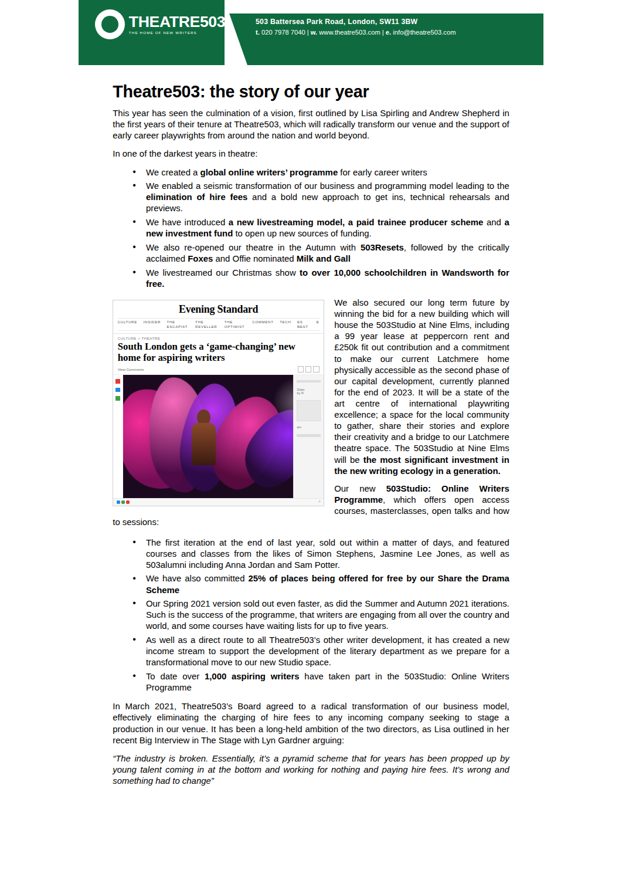THEATRE503 The Home of New Writers
503 Battersea Park Road, London, SW11 3BW
t. 020 7978 7040 | w. www.theatre503.com | e. info@theatre503.com
Theatre503: the story of our year
This year has seen the culmination of a vision, first outlined by Lisa Spirling and Andrew Shepherd in the first years of their tenure at Theatre503, which will radically transform our venue and the support of early career playwrights from around the nation and world beyond.
In one of the darkest years in theatre:
We created a global online writers’ programme for early career writers
We enabled a seismic transformation of our business and programming model leading to the elimination of hire fees and a bold new approach to get ins, technical rehearsals and previews.
We have introduced a new livestreaming model, a paid trainee producer scheme and a new investment fund to open up new sources of funding.
We also re-opened our theatre in the Autumn with 503Resets, followed by the critically acclaimed Foxes and Offie nominated Milk and Gall
We livestreamed our Christmas show to over 10,000 schoolchildren in Wandsworth for free.
Evening Standard
Culture Insider The Escapist The Reveller The Optimist Comment Tech ES Best E
Culture > Theatre
South London gets a ‘game-changing’ new home for aspiring writers
View Comments
State
by R
am
↗
We also secured our long term future by winning the bid for a new building which will house the 503Studio at Nine Elms, including a 99 year lease at peppercorn rent and £250k fit out contribution and a commitment to make our current Latchmere home physically accessible as the second phase of our capital development, currently planned for the end of 2023. It will be a state of the art centre of international playwriting excellence; a space for the local community to gather, share their stories and explore their creativity and a bridge to our Latchmere theatre space. The 503Studio at Nine Elms will be the most significant investment in the new writing ecology in a generation.
Our new 503Studio: Online Writers Programme, which offers open access courses, masterclasses, open talks and how to sessions:
The first iteration at the end of last year, sold out within a matter of days, and featured courses and classes from the likes of Simon Stephens, Jasmine Lee Jones, as well as 503alumni including Anna Jordan and Sam Potter.
We have also committed 25% of places being offered for free by our Share the Drama Scheme
Our Spring 2021 version sold out even faster, as did the Summer and Autumn 2021 iterations. Such is the success of the programme, that writers are engaging from all over the country and world, and some courses have waiting lists for up to five years.
As well as a direct route to all Theatre503’s other writer development, it has created a new income stream to support the development of the literary department as we prepare for a transformational move to our new Studio space.
To date over 1,000 aspiring writers have taken part in the 503Studio: Online Writers Programme
In March 2021, Theatre503’s Board agreed to a radical transformation of our business model, effectively eliminating the charging of hire fees to any incoming company seeking to stage a production in our venue. It has been a long-held ambition of the two directors, as Lisa outlined in her recent Big Interview in The Stage with Lyn Gardner arguing:
“The industry is broken. Essentially, it’s a pyramid scheme that for years has been propped up by young talent coming in at the bottom and working for nothing and paying hire fees. It’s wrong and something had to change”